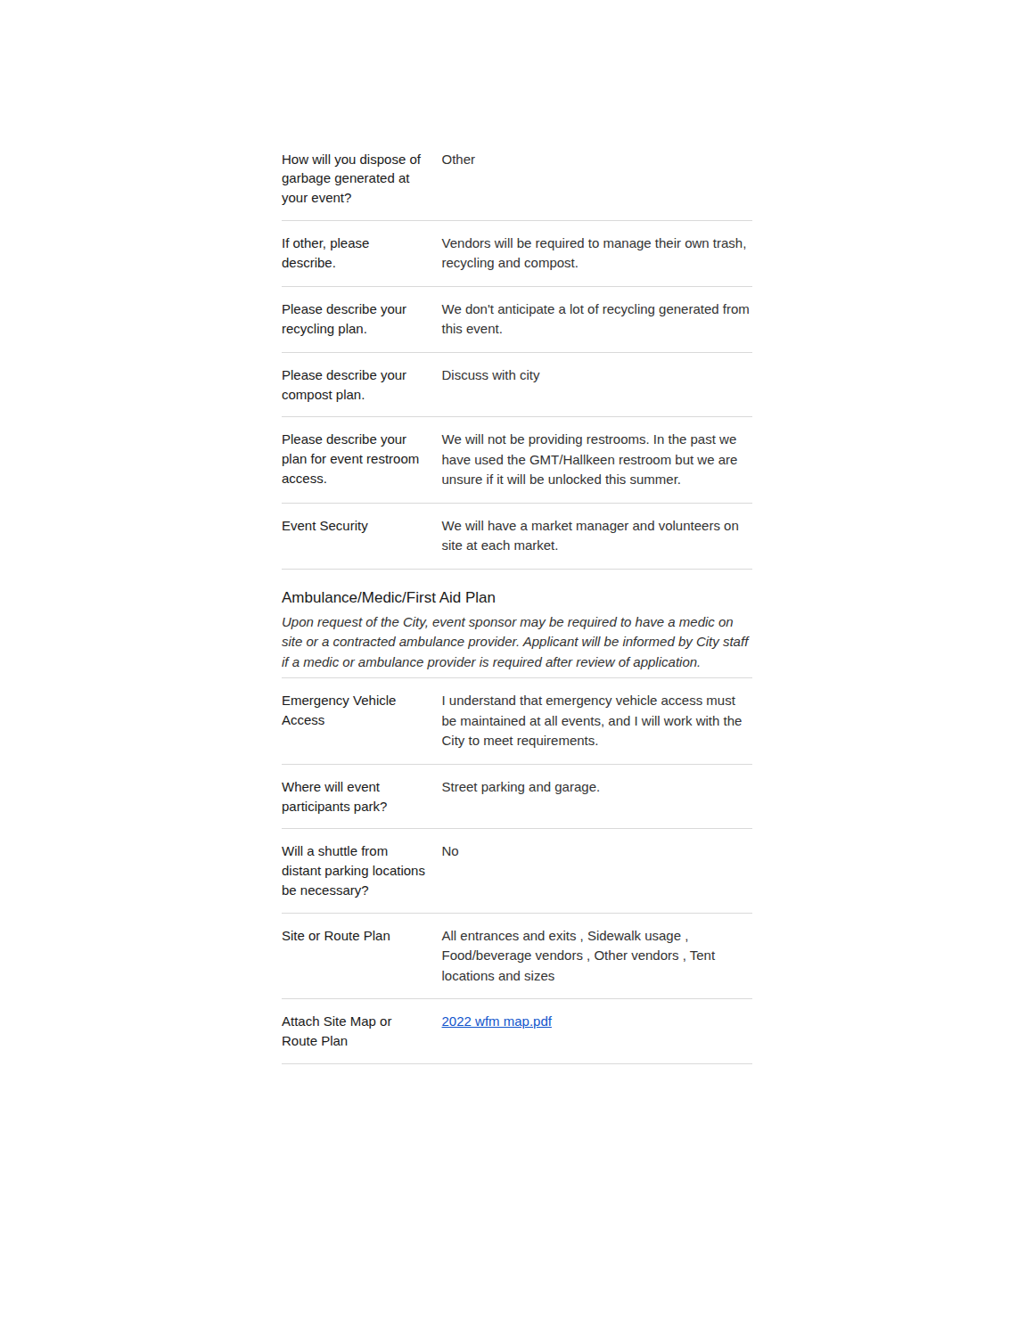| How will you dispose of garbage generated at your event? | Other |
| If other, please describe. | Vendors will be required to manage their own trash, recycling and compost. |
| Please describe your recycling plan. | We don't anticipate a lot of recycling generated from this event. |
| Please describe your compost plan. | Discuss with city |
| Please describe your plan for event restroom access. | We will not be providing restrooms. In the past we have used the GMT/Hallkeen restroom but we are unsure if it will be unlocked this summer. |
| Event Security | We will have a market manager and volunteers on site at each market. |
Ambulance/Medic/First Aid Plan
Upon request of the City, event sponsor may be required to have a medic on site or a contracted ambulance provider. Applicant will be informed by City staff if a medic or ambulance provider is required after review of application.
| Emergency Vehicle Access | I understand that emergency vehicle access must be maintained at all events, and I will work with the City to meet requirements. |
| Where will event participants park? | Street parking and garage. |
| Will a shuttle from distant parking locations be necessary? | No |
| Site or Route Plan | All entrances and exits , Sidewalk usage , Food/beverage vendors , Other vendors , Tent locations and sizes |
| Attach Site Map or Route Plan | 2022 wfm map.pdf |